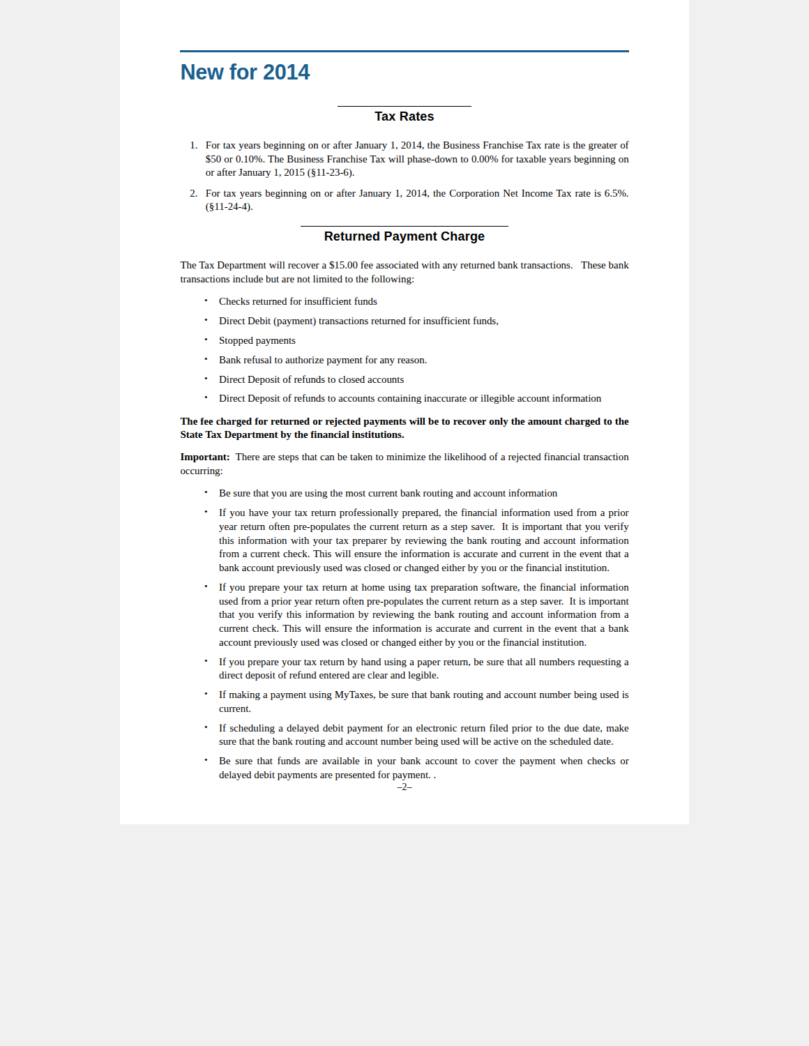New for 2014
Tax Rates
For tax years beginning on or after January 1, 2014, the Business Franchise Tax rate is the greater of $50 or 0.10%. The Business Franchise Tax will phase-down to 0.00% for taxable years beginning on or after January 1, 2015 (§11-23-6).
For tax years beginning on or after January 1, 2014, the Corporation Net Income Tax rate is 6.5%. (§11-24-4).
Returned Payment Charge
The Tax Department will recover a $15.00 fee associated with any returned bank transactions. These bank transactions include but are not limited to the following:
Checks returned for insufficient funds
Direct Debit (payment) transactions returned for insufficient funds,
Stopped payments
Bank refusal to authorize payment for any reason.
Direct Deposit of refunds to closed accounts
Direct Deposit of refunds to accounts containing inaccurate or illegible account information
The fee charged for returned or rejected payments will be to recover only the amount charged to the State Tax Department by the financial institutions.
Important: There are steps that can be taken to minimize the likelihood of a rejected financial transaction occurring:
Be sure that you are using the most current bank routing and account information
If you have your tax return professionally prepared, the financial information used from a prior year return often pre-populates the current return as a step saver. It is important that you verify this information with your tax preparer by reviewing the bank routing and account information from a current check. This will ensure the information is accurate and current in the event that a bank account previously used was closed or changed either by you or the financial institution.
If you prepare your tax return at home using tax preparation software, the financial information used from a prior year return often pre-populates the current return as a step saver. It is important that you verify this information by reviewing the bank routing and account information from a current check. This will ensure the information is accurate and current in the event that a bank account previously used was closed or changed either by you or the financial institution.
If you prepare your tax return by hand using a paper return, be sure that all numbers requesting a direct deposit of refund entered are clear and legible.
If making a payment using MyTaxes, be sure that bank routing and account number being used is current.
If scheduling a delayed debit payment for an electronic return filed prior to the due date, make sure that the bank routing and account number being used will be active on the scheduled date.
Be sure that funds are available in your bank account to cover the payment when checks or delayed debit payments are presented for payment. .
–2–